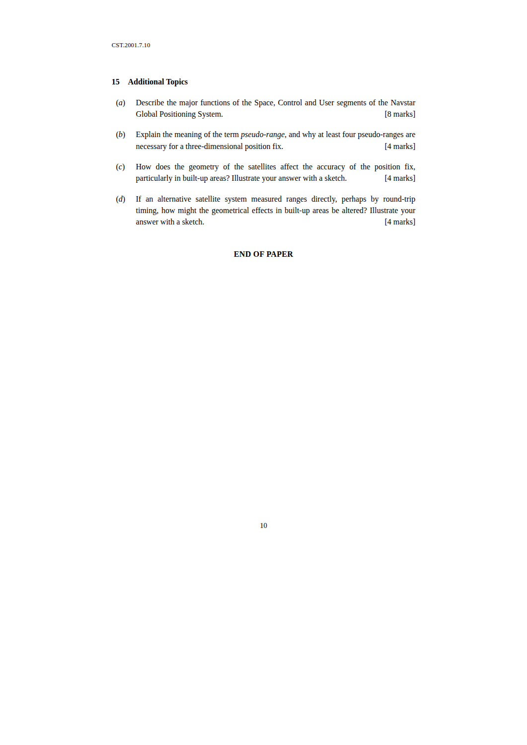CST.2001.7.10
15 Additional Topics
(a) Describe the major functions of the Space, Control and User segments of the Navstar Global Positioning System.[8 marks]
(b) Explain the meaning of the term pseudo-range, and why at least four pseudo-ranges are necessary for a three-dimensional position fix.[4 marks]
(c) How does the geometry of the satellites affect the accuracy of the position fix, particularly in built-up areas? Illustrate your answer with a sketch.[4 marks]
(d) If an alternative satellite system measured ranges directly, perhaps by round-trip timing, how might the geometrical effects in built-up areas be altered? Illustrate your answer with a sketch.[4 marks]
END OF PAPER
10